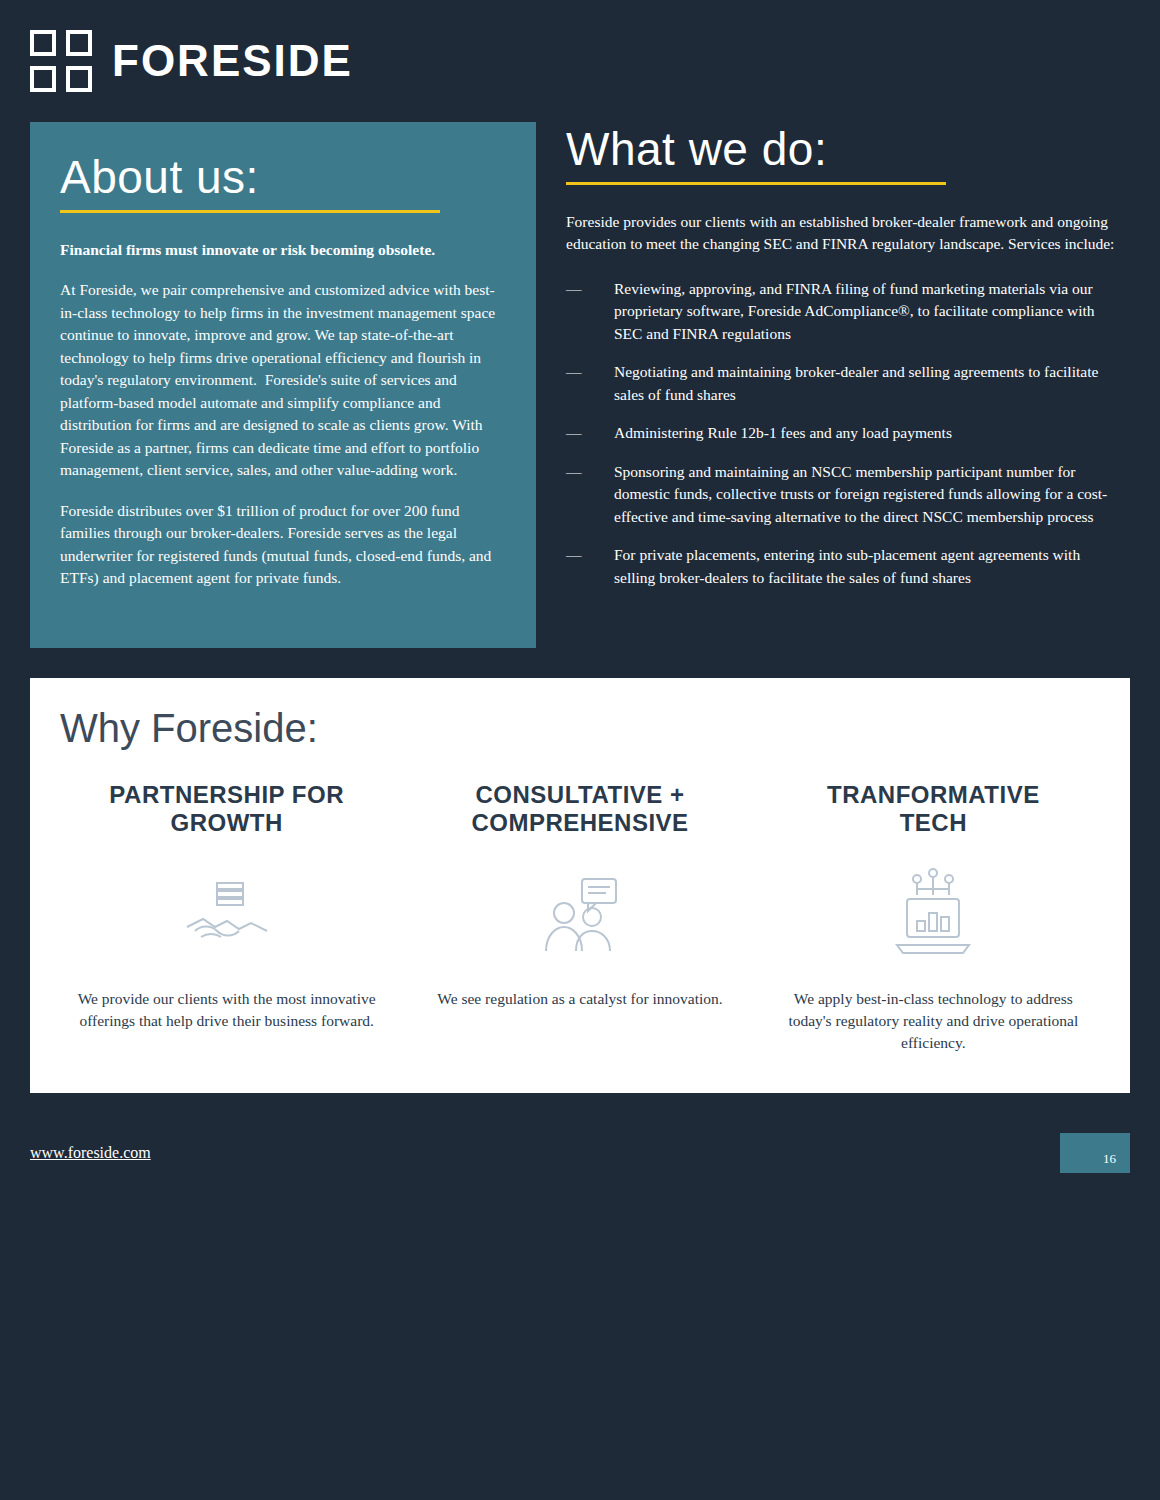FORESIDE
About us:
Financial firms must innovate or risk becoming obsolete.
At Foreside, we pair comprehensive and customized advice with best-in-class technology to help firms in the investment management space continue to innovate, improve and grow. We tap state-of-the-art technology to help firms drive operational efficiency and flourish in today's regulatory environment. Foreside's suite of services and platform-based model automate and simplify compliance and distribution for firms and are designed to scale as clients grow. With Foreside as a partner, firms can dedicate time and effort to portfolio management, client service, sales, and other value-adding work.
Foreside distributes over $1 trillion of product for over 200 fund families through our broker-dealers. Foreside serves as the legal underwriter for registered funds (mutual funds, closed-end funds, and ETFs) and placement agent for private funds.
What we do:
Foreside provides our clients with an established broker-dealer framework and ongoing education to meet the changing SEC and FINRA regulatory landscape. Services include:
Reviewing, approving, and FINRA filing of fund marketing materials via our proprietary software, Foreside AdCompliance®, to facilitate compliance with SEC and FINRA regulations
Negotiating and maintaining broker-dealer and selling agreements to facilitate sales of fund shares
Administering Rule 12b-1 fees and any load payments
Sponsoring and maintaining an NSCC membership participant number for domestic funds, collective trusts or foreign registered funds allowing for a cost-effective and time-saving alternative to the direct NSCC membership process
For private placements, entering into sub-placement agent agreements with selling broker-dealers to facilitate the sales of fund shares
Why Foreside:
Partnership for
Growth
We provide our clients with the most innovative offerings that help drive their business forward.
Consultative +
Comprehensive
We see regulation as a catalyst for innovation.
Tranformative
Tech
We apply best-in-class technology to address today's regulatory reality and drive operational efficiency.
www.foreside.com
16